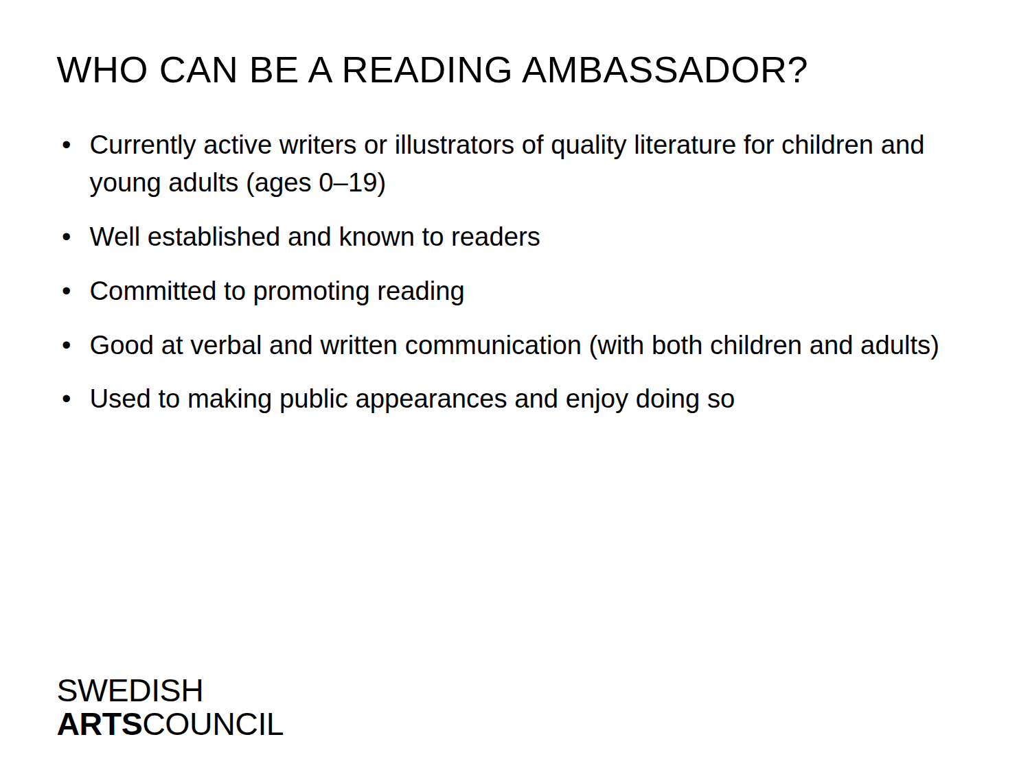WHO CAN BE A READING AMBASSADOR?
Currently active writers or illustrators of quality literature for children and young adults (ages 0–19)
Well established and known to readers
Committed to promoting reading
Good at verbal and written communication (with both children and adults)
Used to making public appearances and enjoy doing so
SWEDISH ARTSCOUNCIL